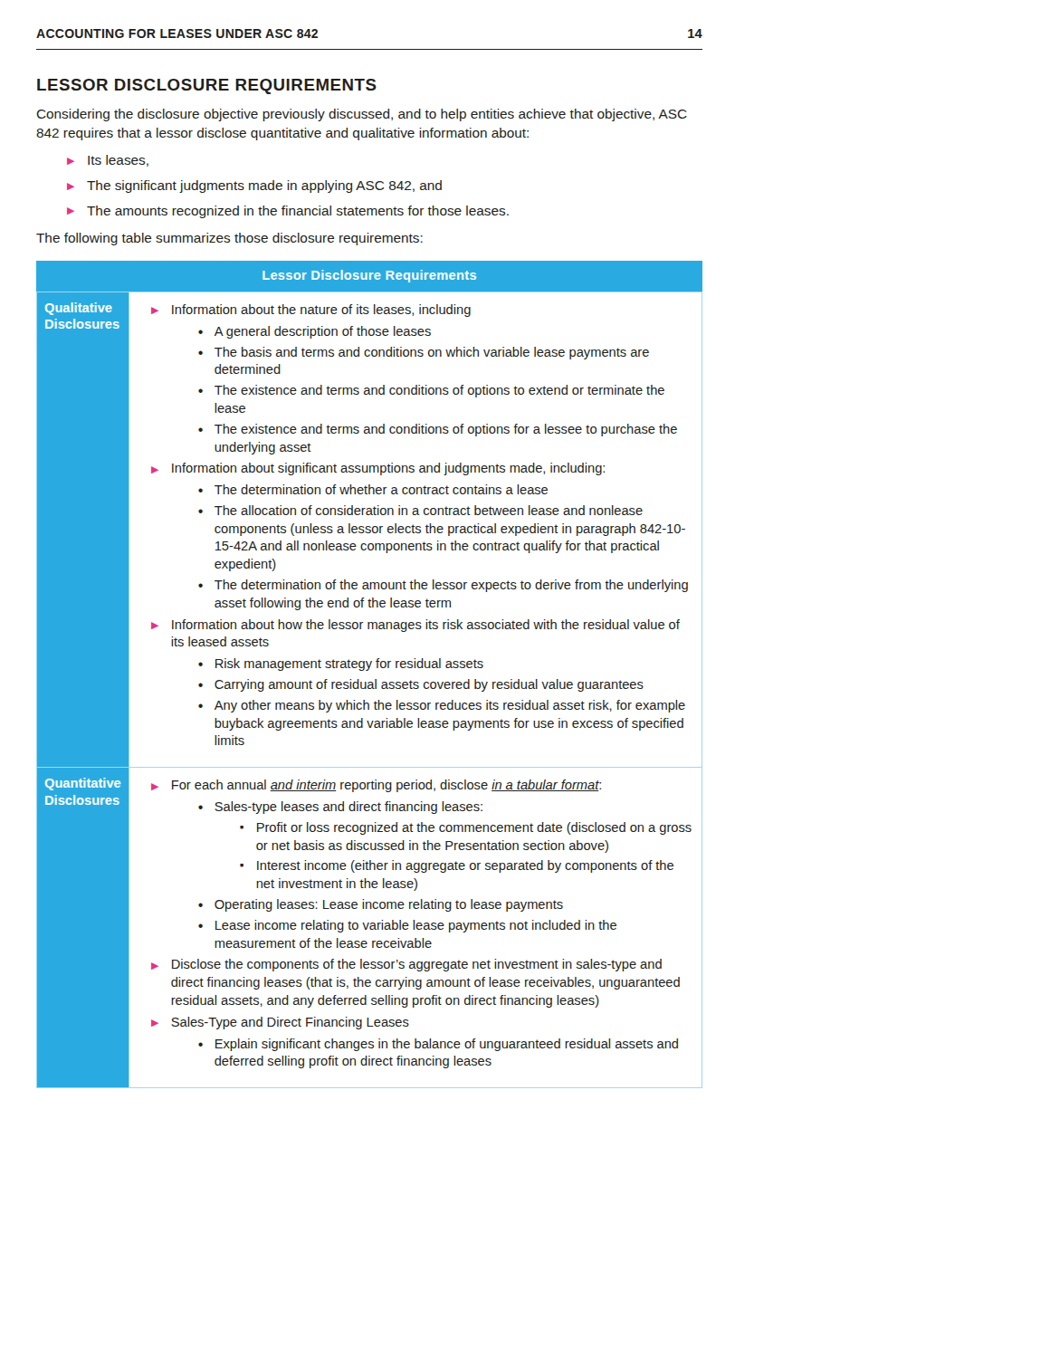Accounting for Leases Under ASC 842 14
Lessor Disclosure Requirements
Considering the disclosure objective previously discussed, and to help entities achieve that objective, ASC 842 requires that a lessor disclose quantitative and qualitative information about:
Its leases,
The significant judgments made in applying ASC 842, and
The amounts recognized in the financial statements for those leases.
The following table summarizes those disclosure requirements:
Lessor Disclosure Requirements
| Qualitative Disclosures | Information about the nature of its leases, including A general description of those leases The basis and terms and conditions on which variable lease payments are determined The existence and terms and conditions of options to extend or terminate the lease The existence and terms and conditions of options for a lessee to purchase the underlying asset Information about significant assumptions and judgments made, including: The determination of whether a contract contains a lease The allocation of consideration in a contract between lease and nonlease components (unless a lessor elects the practical expedient in paragraph 842-10-15-42A and all nonlease components in the contract qualify for that practical expedient) The determination of the amount the lessor expects to derive from the underlying asset following the end of the lease term Information about how the lessor manages its risk associated with the residual value of its leased assets Risk management strategy for residual assets Carrying amount of residual assets covered by residual value guarantees Any other means by which the lessor reduces its residual asset risk, for example buyback agreements and variable lease payments for use in excess of specified limits |
| Quantitative Disclosures | For each annual and interim reporting period, disclose in a tabular format : Sales-type leases and direct financing leases: Profit or loss recognized at the commencement date (disclosed on a gross or net basis as discussed in the Presentation section above) Interest income (either in aggregate or separated by components of the net investment in the lease) Operating leases: Lease income relating to lease payments Lease income relating to variable lease payments not included in the measurement of the lease receivable Disclose the components of the lessor’s aggregate net investment in sales-type and direct financing leases (that is, the carrying amount of lease receivables, unguaranteed residual assets, and any deferred selling profit on direct financing leases) Sales-Type and Direct Financing Leases Explain significant changes in the balance of unguaranteed residual assets and deferred selling profit on direct financing leases |